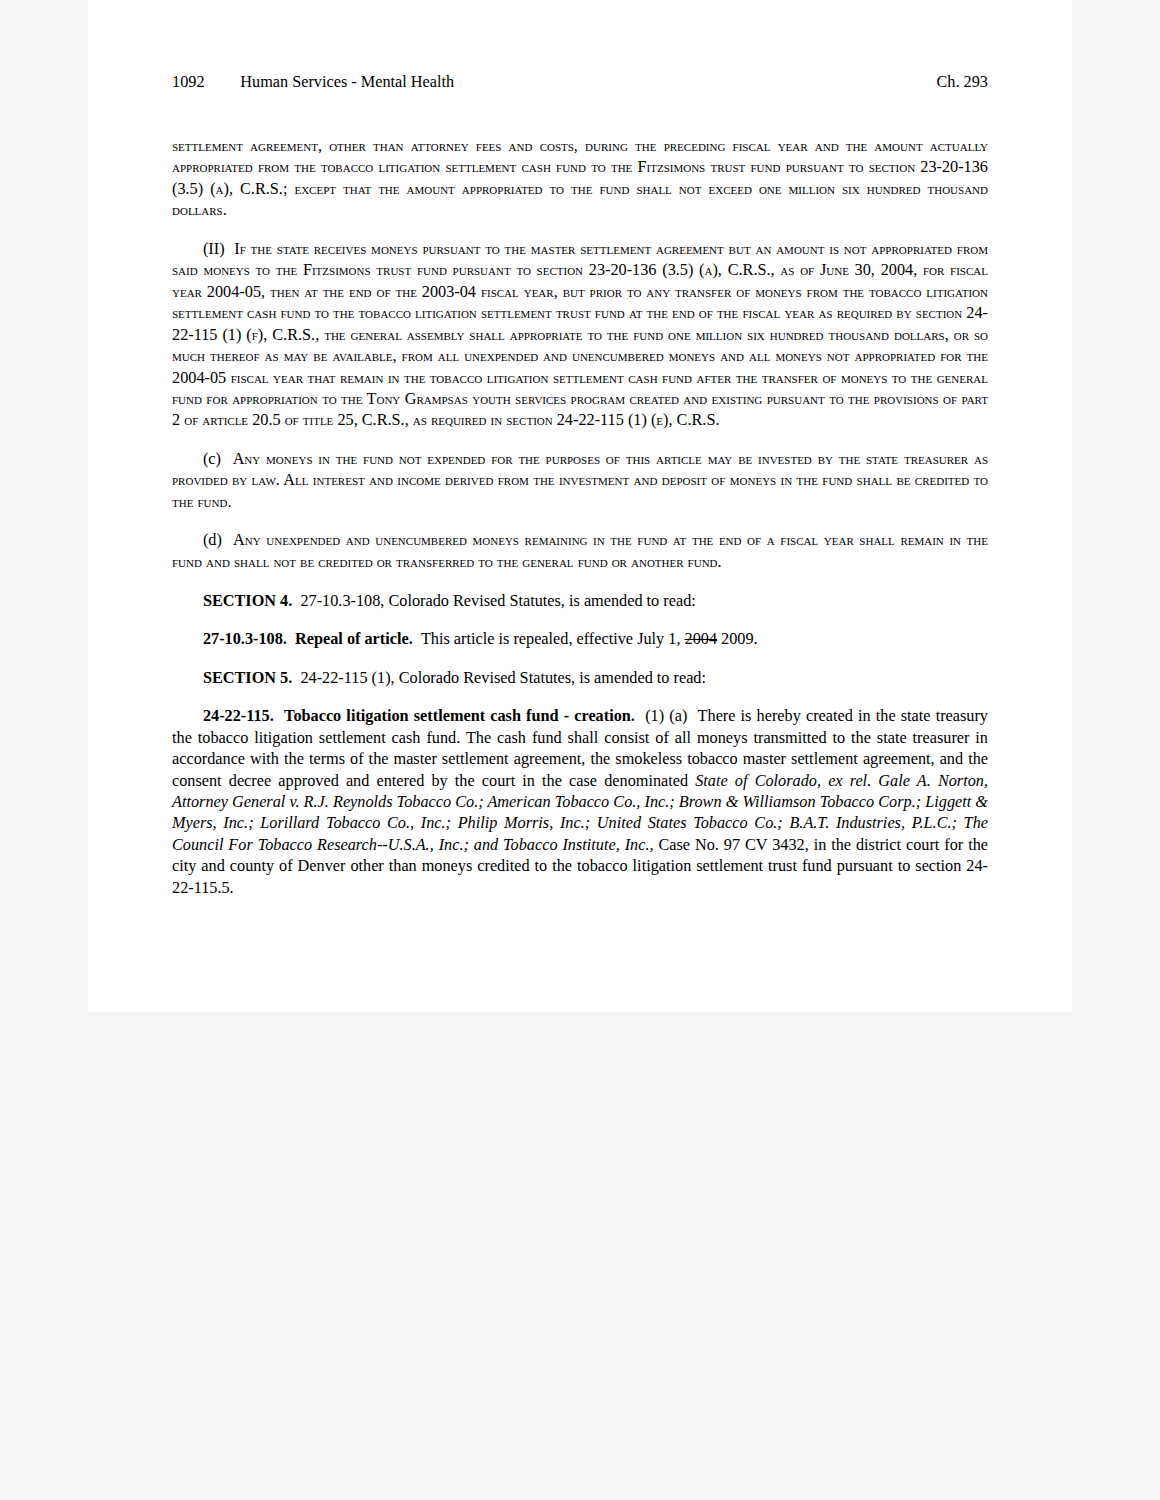1092 Human Services - Mental Health Ch. 293
settlement agreement, other than attorney fees and costs, during the preceding fiscal year and the amount actually appropriated from the tobacco litigation settlement cash fund to the Fitzsimons trust fund pursuant to section 23-20-136 (3.5) (a), C.R.S.; except that the amount appropriated to the fund shall not exceed one million six hundred thousand dollars.
(II) If the state receives moneys pursuant to the master settlement agreement but an amount is not appropriated from said moneys to the Fitzsimons trust fund pursuant to section 23-20-136 (3.5) (a), C.R.S., as of June 30, 2004, for fiscal year 2004-05, then at the end of the 2003-04 fiscal year, but prior to any transfer of moneys from the tobacco litigation settlement cash fund to the tobacco litigation settlement trust fund at the end of the fiscal year as required by section 24-22-115 (1) (f), C.R.S., the general assembly shall appropriate to the fund one million six hundred thousand dollars, or so much thereof as may be available, from all unexpended and unencumbered moneys and all moneys not appropriated for the 2004-05 fiscal year that remain in the tobacco litigation settlement cash fund after the transfer of moneys to the general fund for appropriation to the Tony Grampsas youth services program created and existing pursuant to the provisions of part 2 of article 20.5 of title 25, C.R.S., as required in section 24-22-115 (1) (e), C.R.S.
(c) Any moneys in the fund not expended for the purposes of this article may be invested by the state treasurer as provided by law. All interest and income derived from the investment and deposit of moneys in the fund shall be credited to the fund.
(d) Any unexpended and unencumbered moneys remaining in the fund at the end of a fiscal year shall remain in the fund and shall not be credited or transferred to the general fund or another fund.
SECTION 4. 27-10.3-108, Colorado Revised Statutes, is amended to read:
27-10.3-108. Repeal of article. This article is repealed, effective July 1, 2004 2009.
SECTION 5. 24-22-115 (1), Colorado Revised Statutes, is amended to read:
24-22-115. Tobacco litigation settlement cash fund - creation. (1) (a) There is hereby created in the state treasury the tobacco litigation settlement cash fund. The cash fund shall consist of all moneys transmitted to the state treasurer in accordance with the terms of the master settlement agreement, the smokeless tobacco master settlement agreement, and the consent decree approved and entered by the court in the case denominated State of Colorado, ex rel. Gale A. Norton, Attorney General v. R.J. Reynolds Tobacco Co.; American Tobacco Co., Inc.; Brown & Williamson Tobacco Corp.; Liggett & Myers, Inc.; Lorillard Tobacco Co., Inc.; Philip Morris, Inc.; United States Tobacco Co.; B.A.T. Industries, P.L.C.; The Council For Tobacco Research--U.S.A., Inc.; and Tobacco Institute, Inc., Case No. 97 CV 3432, in the district court for the city and county of Denver other than moneys credited to the tobacco litigation settlement trust fund pursuant to section 24-22-115.5.